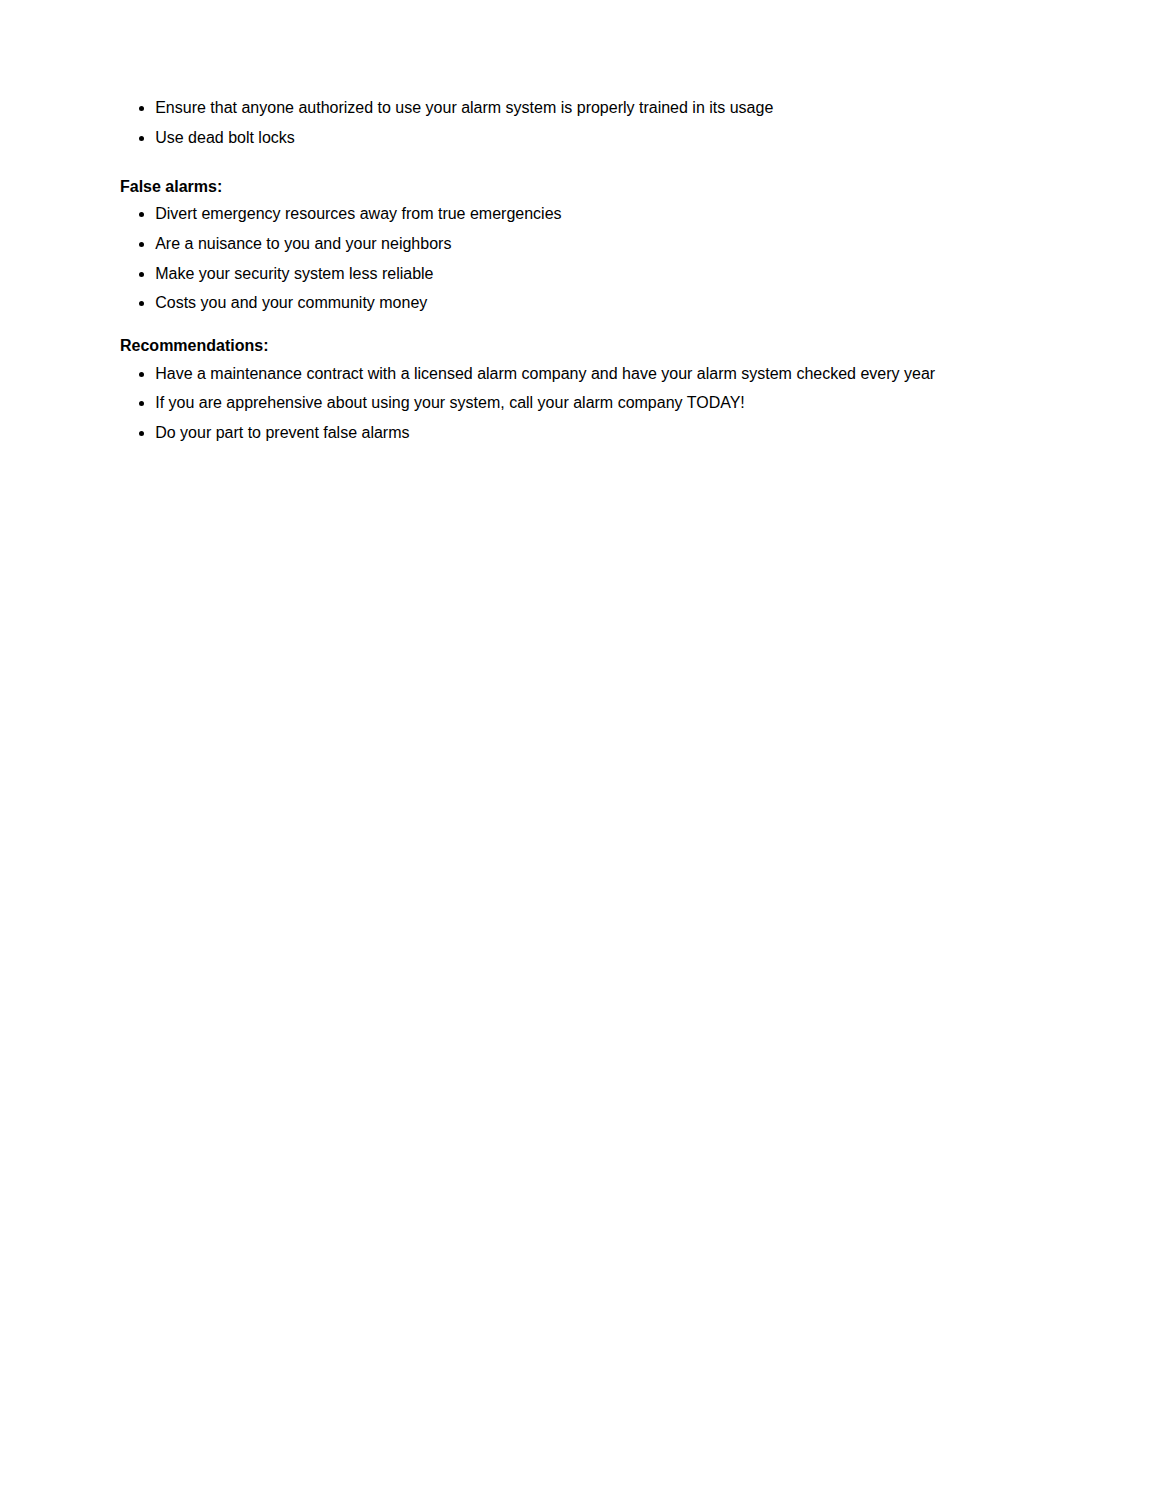Ensure that anyone authorized to use your alarm system is properly trained in its usage
Use dead bolt locks
False alarms:
Divert emergency resources away from true emergencies
Are a nuisance to you and your neighbors
Make your security system less reliable
Costs you and your community money
Recommendations:
Have a maintenance contract with a licensed alarm company and have your alarm system checked every year
If you are apprehensive about using your system, call your alarm company TODAY!
Do your part to prevent false alarms